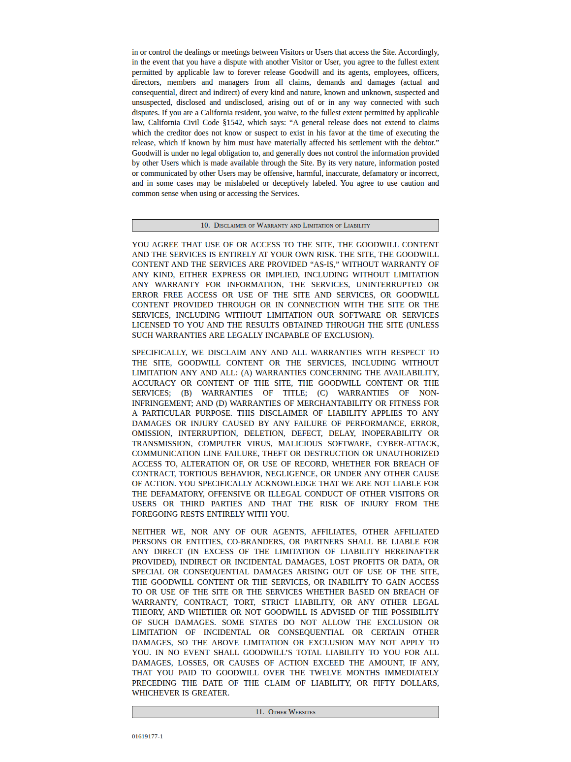in or control the dealings or meetings between Visitors or Users that access the Site. Accordingly, in the event that you have a dispute with another Visitor or User, you agree to the fullest extent permitted by applicable law to forever release Goodwill and its agents, employees, officers, directors, members and managers from all claims, demands and damages (actual and consequential, direct and indirect) of every kind and nature, known and unknown, suspected and unsuspected, disclosed and undisclosed, arising out of or in any way connected with such disputes. If you are a California resident, you waive, to the fullest extent permitted by applicable law, California Civil Code §1542, which says: “A general release does not extend to claims which the creditor does not know or suspect to exist in his favor at the time of executing the release, which if known by him must have materially affected his settlement with the debtor.” Goodwill is under no legal obligation to, and generally does not control the information provided by other Users which is made available through the Site. By its very nature, information posted or communicated by other Users may be offensive, harmful, inaccurate, defamatory or incorrect, and in some cases may be mislabeled or deceptively labeled. You agree to use caution and common sense when using or accessing the Services.
10. Disclaimer of Warranty and Limitation of Liability
You agree that use of or access to the Site, the Goodwill Content and the Services is entirely at your own risk. The Site, the Goodwill Content and the Services are provided “as-is,” without warranty of any kind, either express or implied, including without limitation any warranty for information, the Services, uninterrupted or error free access or use of the Site and Services, or Goodwill Content provided through or in connection with the Site or the Services, including without limitation our software or services licensed to you and the results obtained through the Site (unless such warranties are legally incapable of exclusion).
Specifically, we disclaim any and all warranties with respect to the Site, Goodwill Content or the Services, including without limitation any and all: (a) warranties concerning the availability, accuracy or content of the Site, the Goodwill Content or the Services; (b) warranties of title; (c) warranties of non-infringement; and (d) warranties of merchantability or fitness for a particular purpose. This disclaimer of liability applies to any damages or injury caused by any failure of performance, error, omission, interruption, deletion, defect, delay, inoperability or transmission, computer virus, malicious software, cyber-attack, communication line failure, theft or destruction or unauthorized access to, alteration of, or use of record, whether for breach of contract, tortious behavior, negligence, or under any other cause of action. You specifically acknowledge that we are not liable for the defamatory, offensive or illegal conduct of other Visitors or Users or third parties and that the risk of injury from the foregoing rests entirely with you.
Neither we, nor any of our agents, affiliates, other affiliated persons or entities, co-branders, or partners shall be liable for any direct (in excess of the limitation of liability hereinafter provided), indirect or incidental damages, lost profits or data, or special or consequential damages arising out of use of the Site, the Goodwill Content or the Services, or inability to gain access to or use of the Site or the Services whether based on breach of warranty, contract, tort, strict liability, or any other legal theory, and whether or not Goodwill is advised of the possibility of such damages. Some states do not allow the exclusion or limitation of incidental or consequential or certain other damages, so the above limitation or exclusion may not apply to you. In no event shall Goodwill’s total liability to you for all damages, losses, or causes of action exceed the amount, if any, that you paid to Goodwill over the twelve months immediately preceding the date of the claim of liability, or fifty dollars, whichever is greater.
11. Other Websites
01619177-1